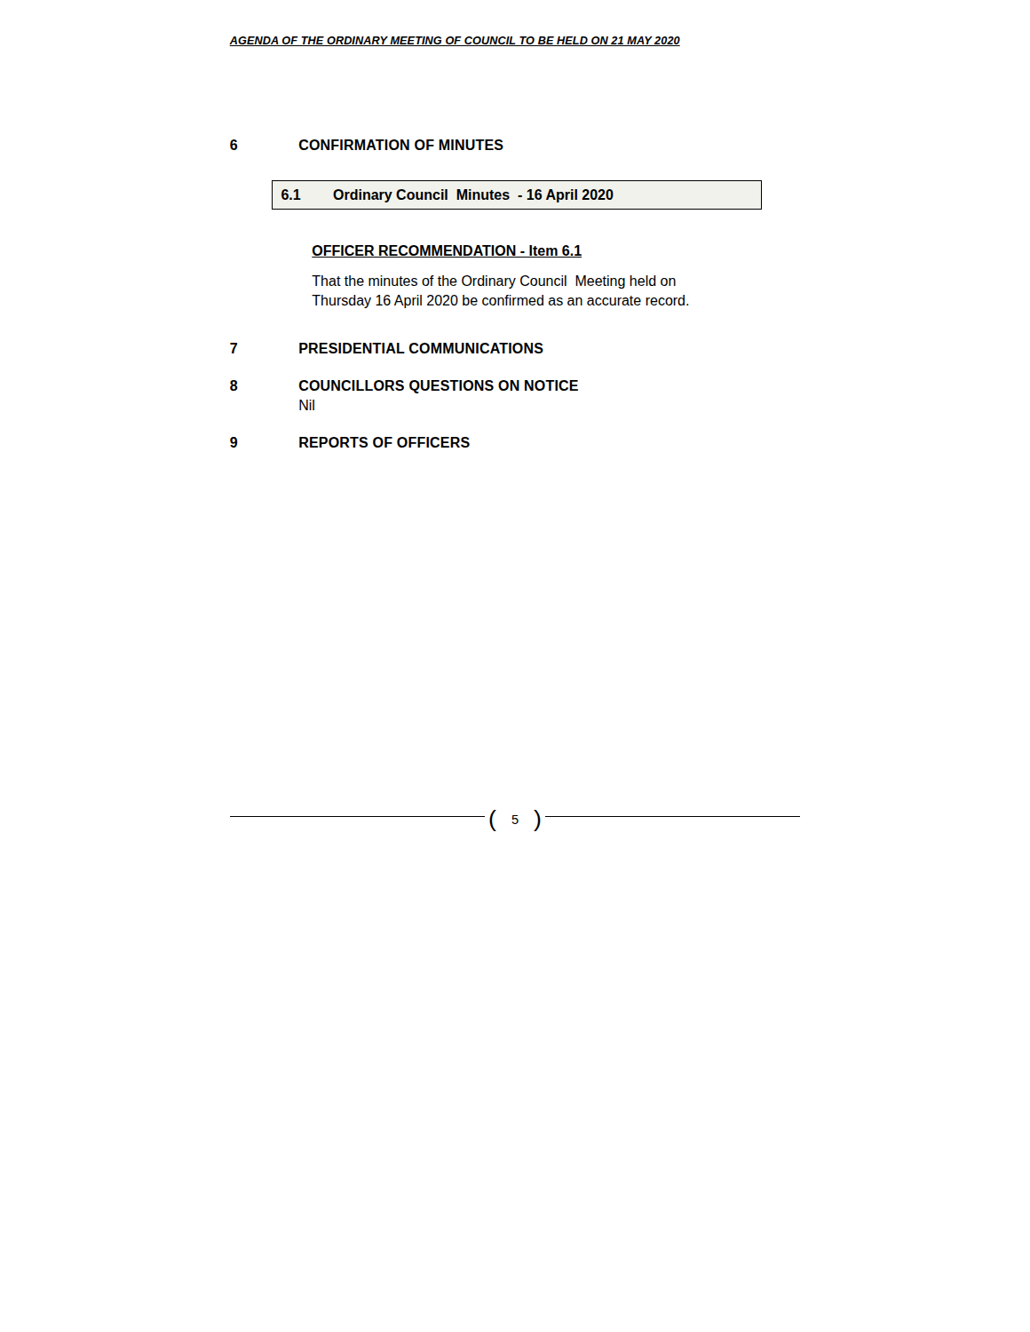AGENDA OF THE ORDINARY MEETING OF COUNCIL TO BE HELD ON 21 MAY 2020
6
CONFIRMATION OF MINUTES
6.1 Ordinary Council Minutes - 16 April 2020
OFFICER RECOMMENDATION - Item 6.1
That the minutes of the Ordinary Council Meeting held on Thursday 16 April 2020 be confirmed as an accurate record.
7
PRESIDENTIAL COMMUNICATIONS
8
COUNCILLORS QUESTIONS ON NOTICE
Nil
9
REPORTS OF OFFICERS
(
5
)